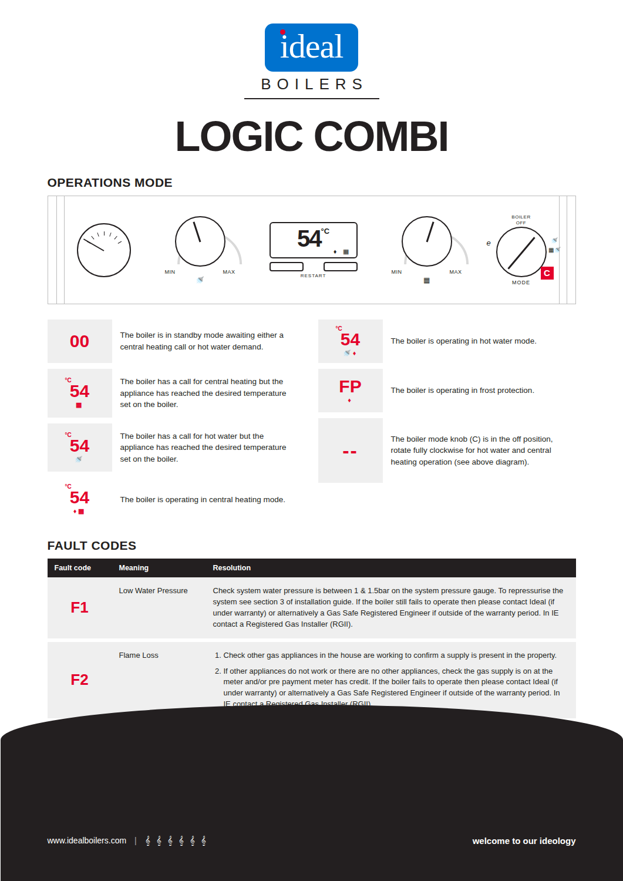ideal
BOILERS
LOGIC COMBI
OPERATIONS MODE
MIN MAX
🚿
54°C
♦ ▦
RESTART
MIN MAX
▦
BOILER
OFF
C
e
🚿
▦🚿
MODE
00
The boiler is in standby mode awaiting either a central heating call or hot water demand.
°C 54 ▦
The boiler has a call for central heating but the appliance has reached the desired temperature set on the boiler.
°C 54 🚿
The boiler has a call for hot water but the appliance has reached the desired temperature set on the boiler.
°C 54 ♦▦
The boiler is operating in central heating mode.
°C 54 🚿♦
The boiler is operating in hot water mode.
FP ♦
The boiler is operating in frost protection.
--
The boiler mode knob (C) is in the off position, rotate fully clockwise for hot water and central heating operation (see above diagram).
FAULT CODES
| Fault code | Meaning | Resolution |
| --- | --- | --- |
| F1 | Low Water Pressure | Check system water pressure is between 1 & 1.5bar on the system pressure gauge. To repressurise the system see section 3 of installation guide. If the boiler still fails to operate then please contact Ideal (if under warranty) or alternatively a Gas Safe Registered Engineer if outside of the warranty period. In IE contact a Registered Gas Installer (RGII). |
| F2 | Flame Loss | Check other gas appliances in the house are working to confirm a supply is present in the property. If other appliances do not work or there are no other appliances, check the gas supply is on at the meter and/or pre payment meter has credit. If the boiler fails to operate then please contact Ideal (if under warranty) or alternatively a Gas Safe Registered Engineer if outside of the warranty period. In IE contact a Registered Gas Installer (RGII). |
| F3 | Fan Fault | Restart the appliance - if the boiler fails to operate then please contact Ideal (if under warranty) or alternatively a Gas Safe Registered Engineer if outside of the warranty period. In IE contact a Registered Gas Installer (RGII). |
www.idealboilers.com | 𝄞 𝄞 𝄞 𝄞 𝄞 𝄞
welcome to our ideology